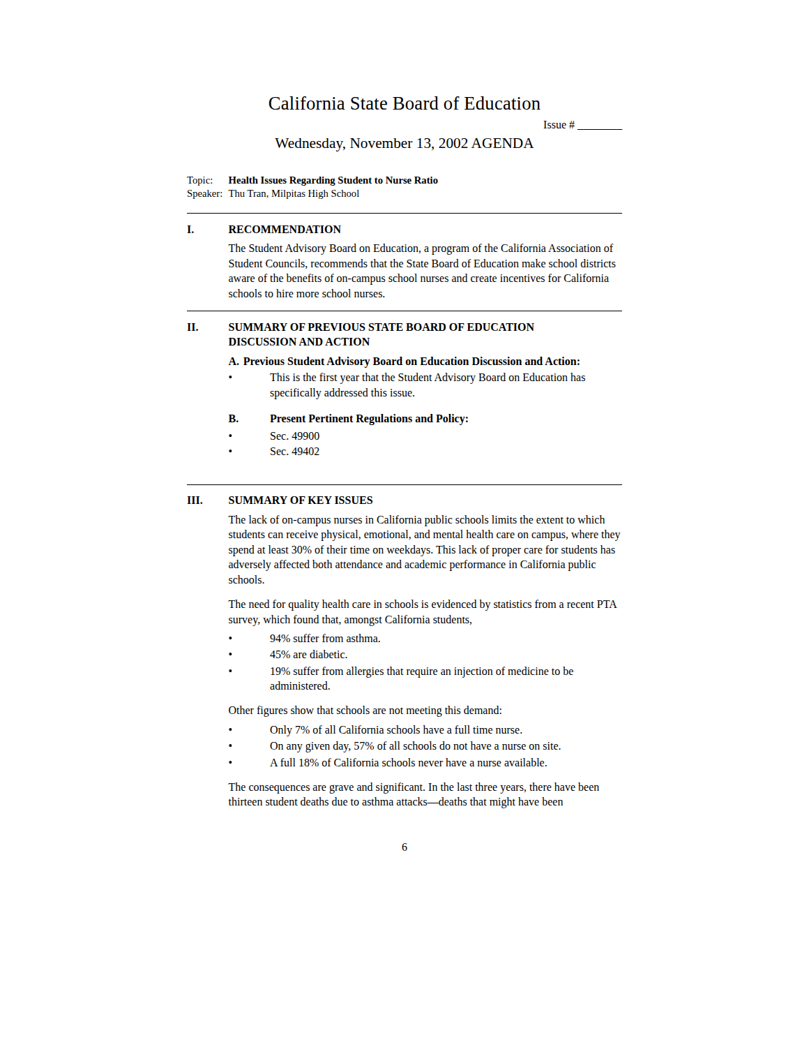California State Board of Education
Issue # ________
Wednesday, November 13, 2002 AGENDA
Topic: Health Issues Regarding Student to Nurse Ratio
Speaker: Thu Tran, Milpitas High School
I. RECOMMENDATION
The Student Advisory Board on Education, a program of the California Association of Student Councils, recommends that the State Board of Education make school districts aware of the benefits of on-campus school nurses and create incentives for California schools to hire more school nurses.
II. SUMMARY OF PREVIOUS STATE BOARD OF EDUCATION
DISCUSSION AND ACTION
A. Previous Student Advisory Board on Education Discussion and Action:
This is the first year that the Student Advisory Board on Education has specifically addressed this issue.
B. Present Pertinent Regulations and Policy:
Sec. 49900
Sec. 49402
III. SUMMARY OF KEY ISSUES
The lack of on-campus nurses in California public schools limits the extent to which students can receive physical, emotional, and mental health care on campus, where they spend at least 30% of their time on weekdays. This lack of proper care for students has adversely affected both attendance and academic performance in California public schools.
The need for quality health care in schools is evidenced by statistics from a recent PTA survey, which found that, amongst California students,
94% suffer from asthma.
45% are diabetic.
19% suffer from allergies that require an injection of medicine to be administered.
Other figures show that schools are not meeting this demand:
Only 7% of all California schools have a full time nurse.
On any given day, 57% of all schools do not have a nurse on site.
A full 18% of California schools never have a nurse available.
The consequences are grave and significant. In the last three years, there have been thirteen student deaths due to asthma attacks—deaths that might have been
6